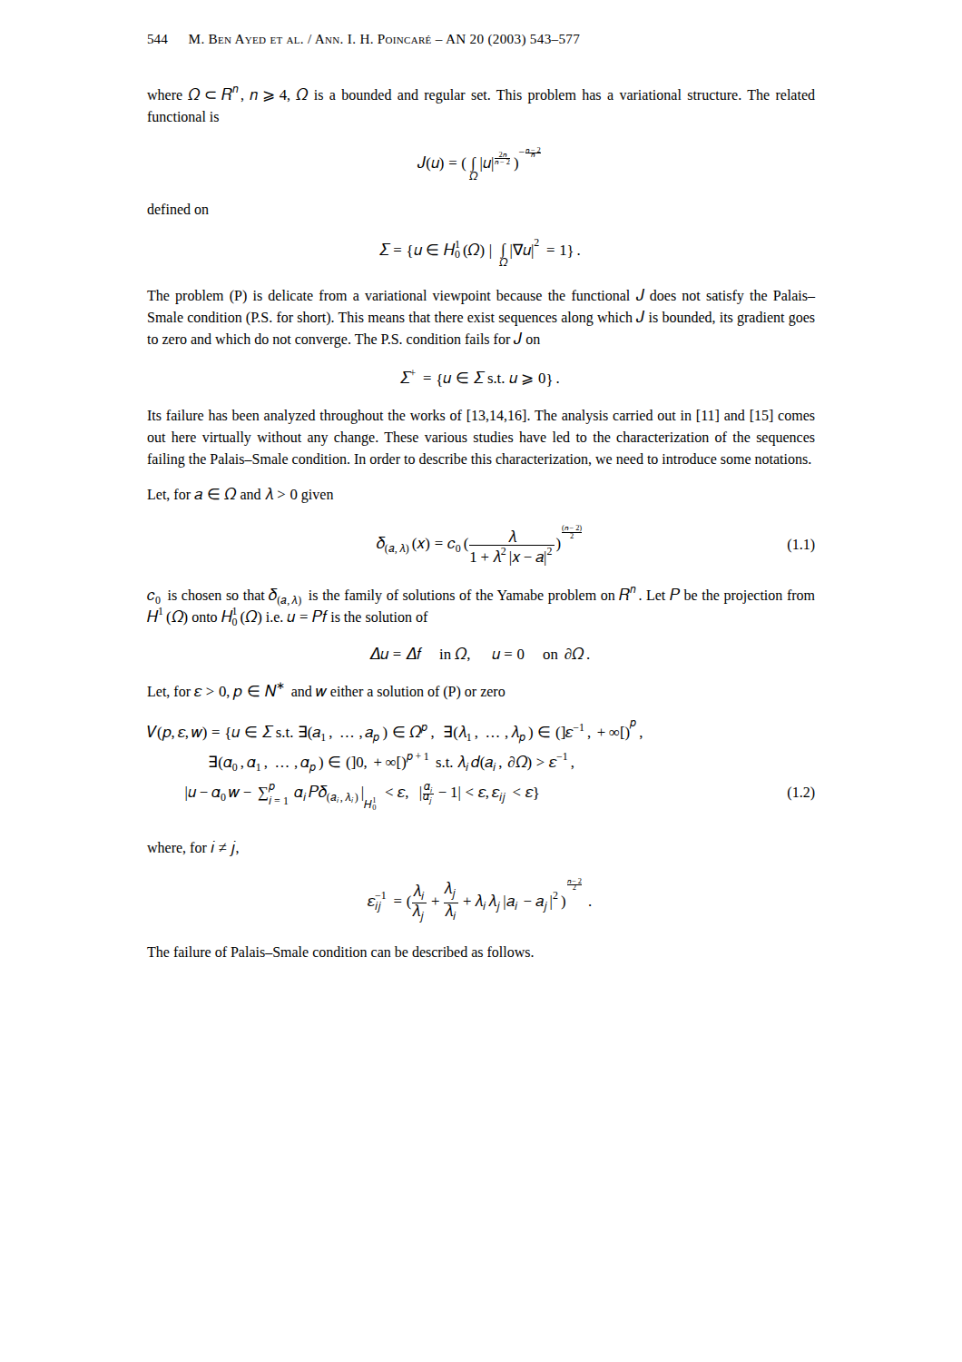544 M. Ben Ayed et al. / Ann. I. H. Poincaré – AN 20 (2003) 543–577
where Ω⊂Rn, n⩾4, Ω is a bounded and regular set. This problem has a variational structure. The related functional is
J(u)= ( ∫Ω |u|2nn−2 ) −n−2n
defined on
Σ= { u∈H01(Ω) | ∫Ω |∇u|2 =1 } .
The problem (P) is delicate from a variational viewpoint because the functional J does not satisfy the Palais–Smale condition (P.S. for short). This means that there exist sequences along which J is bounded, its gradient goes to zero and which do not converge. The P.S. condition fails for J on
Σ+= {u∈Σ s.t. u⩾0}.
Its failure has been analyzed throughout the works of [13,14,16]. The analysis carried out in [11] and [15] comes out here virtually without any change. These various studies have led to the characterization of the sequences failing the Palais–Smale condition. In order to describe this characterization, we need to introduce some notations.
Let, for a∈Ω and λ>0 given
δ(a,λ) (x)= c0 ( λ 1+λ2|x−a|2 ) (n−2)2 (1.1)
c0 is chosen so that δ(a,λ) is the family of solutions of the Yamabe problem on Rn. Let P be the projection from H1(Ω) onto H01(Ω) i.e. u=Pf is the solution of
Δu=Δf in Ω, u=0 on ∂Ω.
Let, for ε>0, p∈N∗ and w either a solution of (P) or zero
V(p,ε,w)= { u∈Σ s.t. ∃ (a1,…,ap) ∈Ωp, ∃ (λ1,…,λp) ∈(]ε−1,+∞[)p,
∃(α0,α1,…,αp) ∈(]0,+∞[)p+1 s.t. λid(ai,∂Ω) >ε−1,
| u−α0w − ∑i=1p αiPδ(ai,λi) | H01 <ε, |αiαj−1| <ε,εij<ε } (1.2)
where, for i≠j,
εij−1 = ( λiλj + λjλi + λiλj |ai−aj|2 ) n−22 .
The failure of Palais–Smale condition can be described as follows.